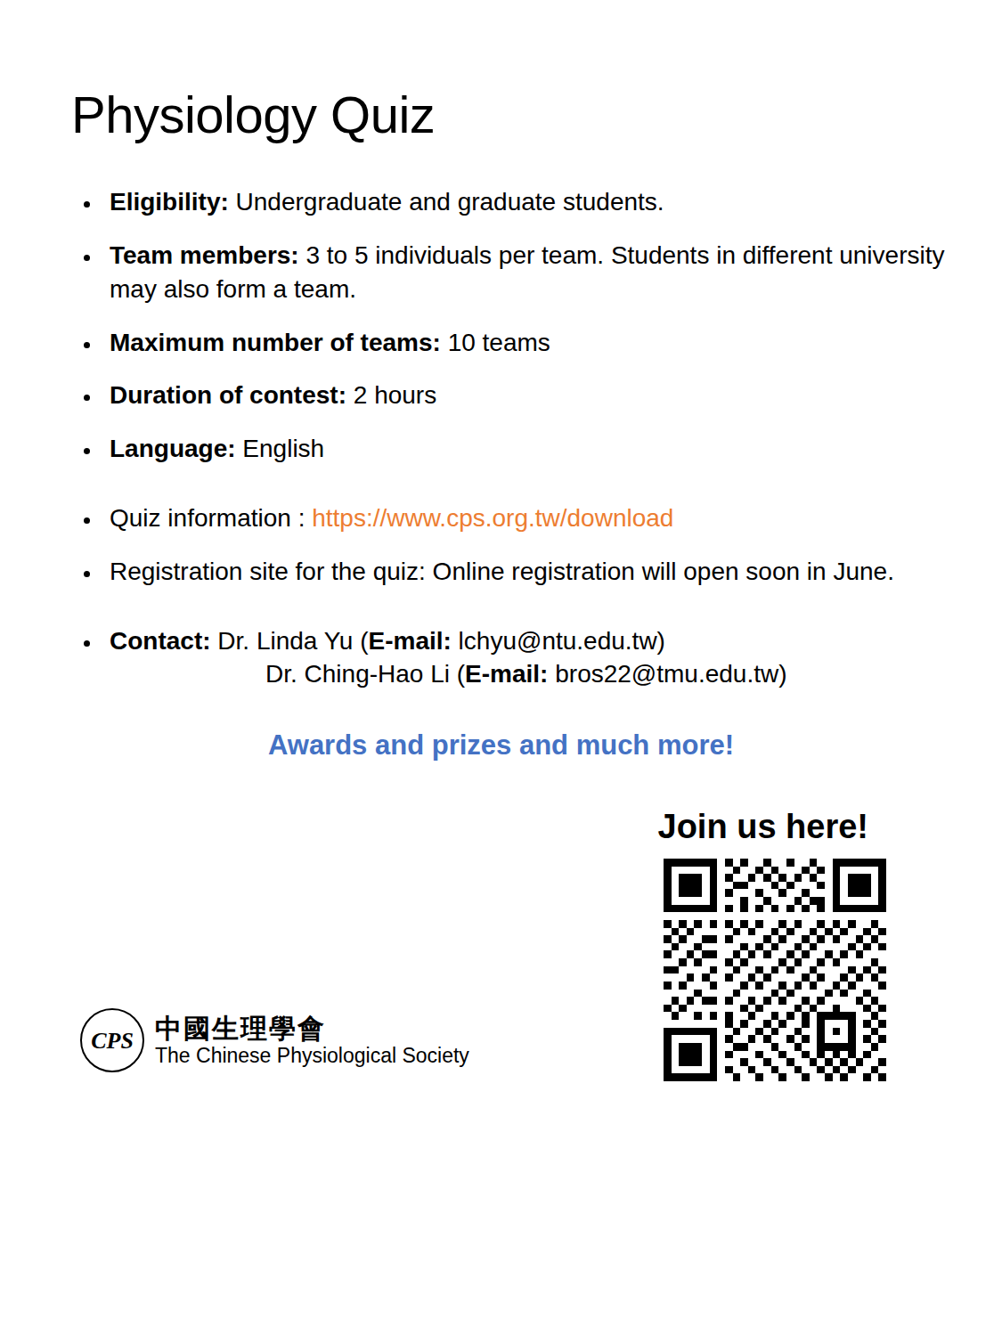Physiology Quiz
Eligibility: Undergraduate and graduate students.
Team members: 3 to 5 individuals per team. Students in different university may also form a team.
Maximum number of teams: 10 teams
Duration of contest: 2 hours
Language: English
Quiz information : https://www.cps.org.tw/download
Registration site for the quiz: Online registration will open soon in June.
Contact: Dr. Linda Yu (E-mail: lchyu@ntu.edu.tw) Dr. Ching-Hao Li (E-mail: bros22@tmu.edu.tw)
Awards and prizes and much more!
Join us here!
CPS
中國生理學會
The Chinese Physiological Society